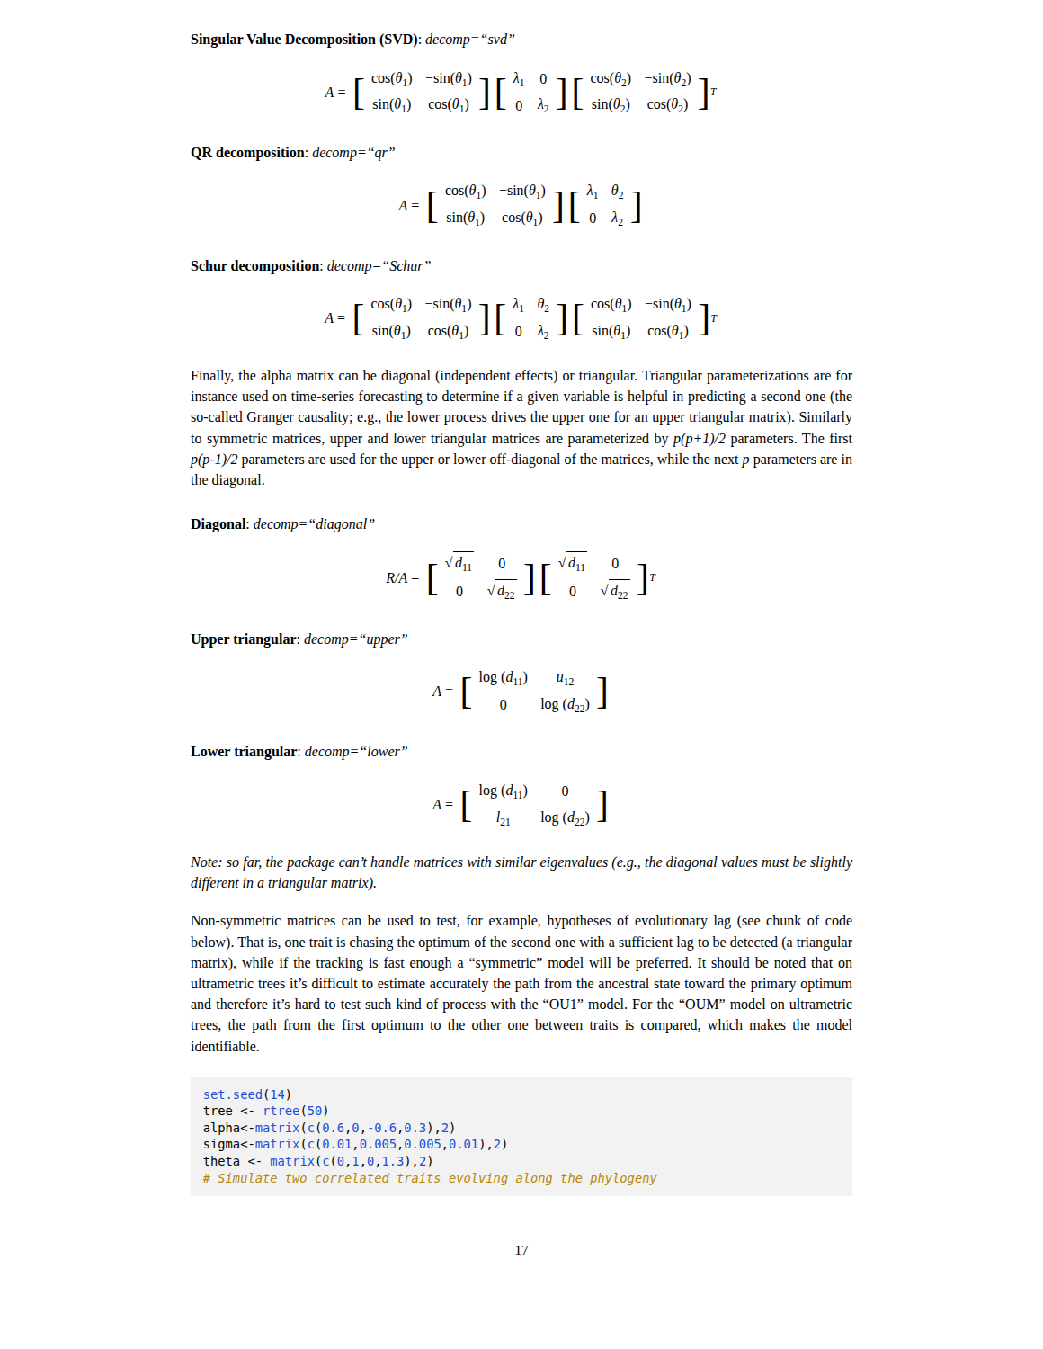Singular Value Decomposition (SVD): decomp=“svd”
A = [
| cos( θ 1 ) | −sin( θ 1 ) |
| sin( θ 1 ) | cos( θ 1 ) |
] [
| λ 1 | 0 |
| 0 | λ 2 |
] [
| cos( θ 2 ) | −sin( θ 2 ) |
| sin( θ 2 ) | cos( θ 2 ) |
] T
QR decomposition: decomp=“qr”
A = [
| cos( θ 1 ) | −sin( θ 1 ) |
| sin( θ 1 ) | cos( θ 1 ) |
] [
| λ 1 | θ 2 |
| 0 | λ 2 |
]
Schur decomposition: decomp=“Schur”
A = [
| cos( θ 1 ) | −sin( θ 1 ) |
| sin( θ 1 ) | cos( θ 1 ) |
] [
| λ 1 | θ 2 |
| 0 | λ 2 |
] [
| cos( θ 1 ) | −sin( θ 1 ) |
| sin( θ 1 ) | cos( θ 1 ) |
] T
Finally, the alpha matrix can be diagonal (independent effects) or triangular. Triangular parameterizations are for instance used on time-series forecasting to determine if a given variable is helpful in predicting a second one (the so-called Granger causality; e.g., the lower process drives the upper one for an upper triangular matrix). Similarly to symmetric matrices, upper and lower triangular matrices are parameterized by p(p+1)/2 parameters. The first p(p-1)/2 parameters are used for the upper or lower off-diagonal of the matrices, while the next p parameters are in the diagonal.
Diagonal: decomp=“diagonal”
R/A = [
| √ d 11 | 0 |
| 0 | √ d 22 |
] [
| √ d 11 | 0 |
| 0 | √ d 22 |
] T
Upper triangular: decomp=“upper”
A = [
| log ( d 11 ) | u 12 |
| 0 | log ( d 22 ) |
]
Lower triangular: decomp=“lower”
A = [
| log ( d 11 ) | 0 |
| l 21 | log ( d 22 ) |
]
Note: so far, the package can’t handle matrices with similar eigenvalues (e.g., the diagonal values must be slightly different in a triangular matrix).
Non-symmetric matrices can be used to test, for example, hypotheses of evolutionary lag (see chunk of code below). That is, one trait is chasing the optimum of the second one with a sufficient lag to be detected (a triangular matrix), while if the tracking is fast enough a “symmetric” model will be preferred. It should be noted that on ultrametric trees it’s difficult to estimate accurately the path from the ancestral state toward the primary optimum and therefore it’s hard to test such kind of process with the “OU1” model. For the “OUM” model on ultrametric trees, the path from the first optimum to the other one between traits is compared, which makes the model identifiable.
set.seed(14)
tree <- rtree(50)
alpha<-matrix(c(0.6,0,-0.6,0.3),2)
sigma<-matrix(c(0.01,0.005,0.005,0.01),2)
theta <- matrix(c(0,1,0,1.3),2)
# Simulate two correlated traits evolving along the phylogeny
17